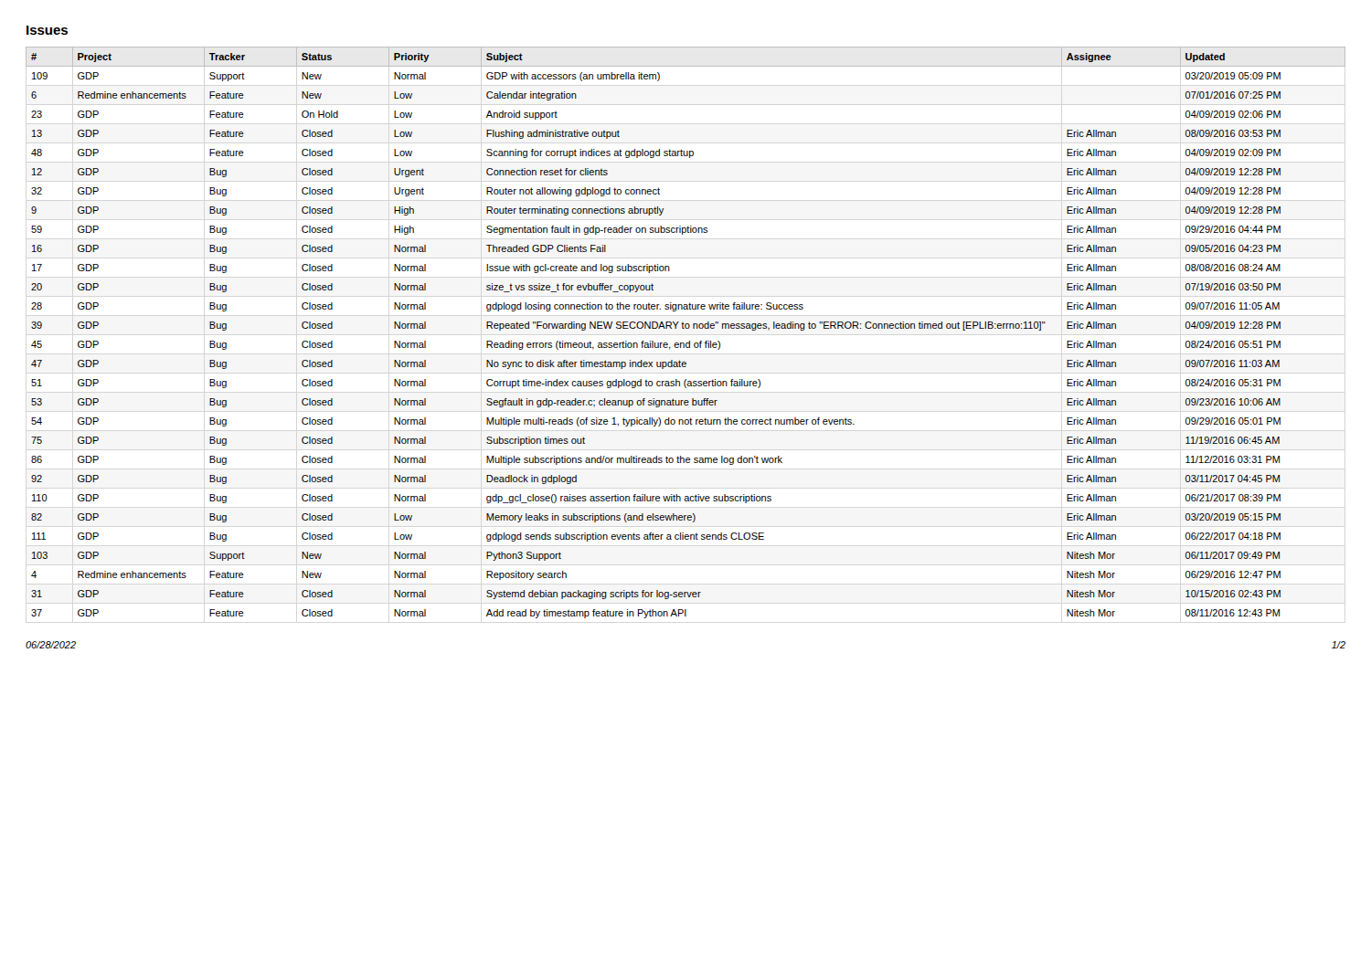Issues
| # | Project | Tracker | Status | Priority | Subject | Assignee | Updated |
| --- | --- | --- | --- | --- | --- | --- | --- |
| 109 | GDP | Support | New | Normal | GDP with accessors (an umbrella item) | | 03/20/2019 05:09 PM |
| 6 | Redmine enhancements | Feature | New | Low | Calendar integration | | 07/01/2016 07:25 PM |
| 23 | GDP | Feature | On Hold | Low | Android support | | 04/09/2019 02:06 PM |
| 13 | GDP | Feature | Closed | Low | Flushing administrative output | Eric Allman | 08/09/2016 03:53 PM |
| 48 | GDP | Feature | Closed | Low | Scanning for corrupt indices at gdplogd startup | Eric Allman | 04/09/2019 02:09 PM |
| 12 | GDP | Bug | Closed | Urgent | Connection reset for clients | Eric Allman | 04/09/2019 12:28 PM |
| 32 | GDP | Bug | Closed | Urgent | Router not allowing gdplogd to connect | Eric Allman | 04/09/2019 12:28 PM |
| 9 | GDP | Bug | Closed | High | Router terminating connections abruptly | Eric Allman | 04/09/2019 12:28 PM |
| 59 | GDP | Bug | Closed | High | Segmentation fault in gdp-reader on subscriptions | Eric Allman | 09/29/2016 04:44 PM |
| 16 | GDP | Bug | Closed | Normal | Threaded GDP Clients Fail | Eric Allman | 09/05/2016 04:23 PM |
| 17 | GDP | Bug | Closed | Normal | Issue with gcl-create and log subscription | Eric Allman | 08/08/2016 08:24 AM |
| 20 | GDP | Bug | Closed | Normal | size_t vs ssize_t for evbuffer_copyout | Eric Allman | 07/19/2016 03:50 PM |
| 28 | GDP | Bug | Closed | Normal | gdplogd losing connection to the router. signature write failure: Success | Eric Allman | 09/07/2016 11:05 AM |
| 39 | GDP | Bug | Closed | Normal | Repeated "Forwarding NEW SECONDARY to node" messages, leading to "ERROR: Connection timed out [EPLIB:errno:110]" | Eric Allman | 04/09/2019 12:28 PM |
| 45 | GDP | Bug | Closed | Normal | Reading errors (timeout, assertion failure, end of file) | Eric Allman | 08/24/2016 05:51 PM |
| 47 | GDP | Bug | Closed | Normal | No sync to disk after timestamp index update | Eric Allman | 09/07/2016 11:03 AM |
| 51 | GDP | Bug | Closed | Normal | Corrupt time-index causes gdplogd to crash (assertion failure) | Eric Allman | 08/24/2016 05:31 PM |
| 53 | GDP | Bug | Closed | Normal | Segfault in gdp-reader.c; cleanup of signature buffer | Eric Allman | 09/23/2016 10:06 AM |
| 54 | GDP | Bug | Closed | Normal | Multiple multi-reads (of size 1, typically) do not return the correct number of events. | Eric Allman | 09/29/2016 05:01 PM |
| 75 | GDP | Bug | Closed | Normal | Subscription times out | Eric Allman | 11/19/2016 06:45 AM |
| 86 | GDP | Bug | Closed | Normal | Multiple subscriptions and/or multireads to the same log don't work | Eric Allman | 11/12/2016 03:31 PM |
| 92 | GDP | Bug | Closed | Normal | Deadlock in gdplogd | Eric Allman | 03/11/2017 04:45 PM |
| 110 | GDP | Bug | Closed | Normal | gdp_gcl_close() raises assertion failure with active subscriptions | Eric Allman | 06/21/2017 08:39 PM |
| 82 | GDP | Bug | Closed | Low | Memory leaks in subscriptions (and elsewhere) | Eric Allman | 03/20/2019 05:15 PM |
| 111 | GDP | Bug | Closed | Low | gdplogd sends subscription events after a client sends CLOSE | Eric Allman | 06/22/2017 04:18 PM |
| 103 | GDP | Support | New | Normal | Python3 Support | Nitesh Mor | 06/11/2017 09:49 PM |
| 4 | Redmine enhancements | Feature | New | Normal | Repository search | Nitesh Mor | 06/29/2016 12:47 PM |
| 31 | GDP | Feature | Closed | Normal | Systemd debian packaging scripts for log-server | Nitesh Mor | 10/15/2016 02:43 PM |
| 37 | GDP | Feature | Closed | Normal | Add read by timestamp feature in Python API | Nitesh Mor | 08/11/2016 12:43 PM |
06/28/2022 1/2